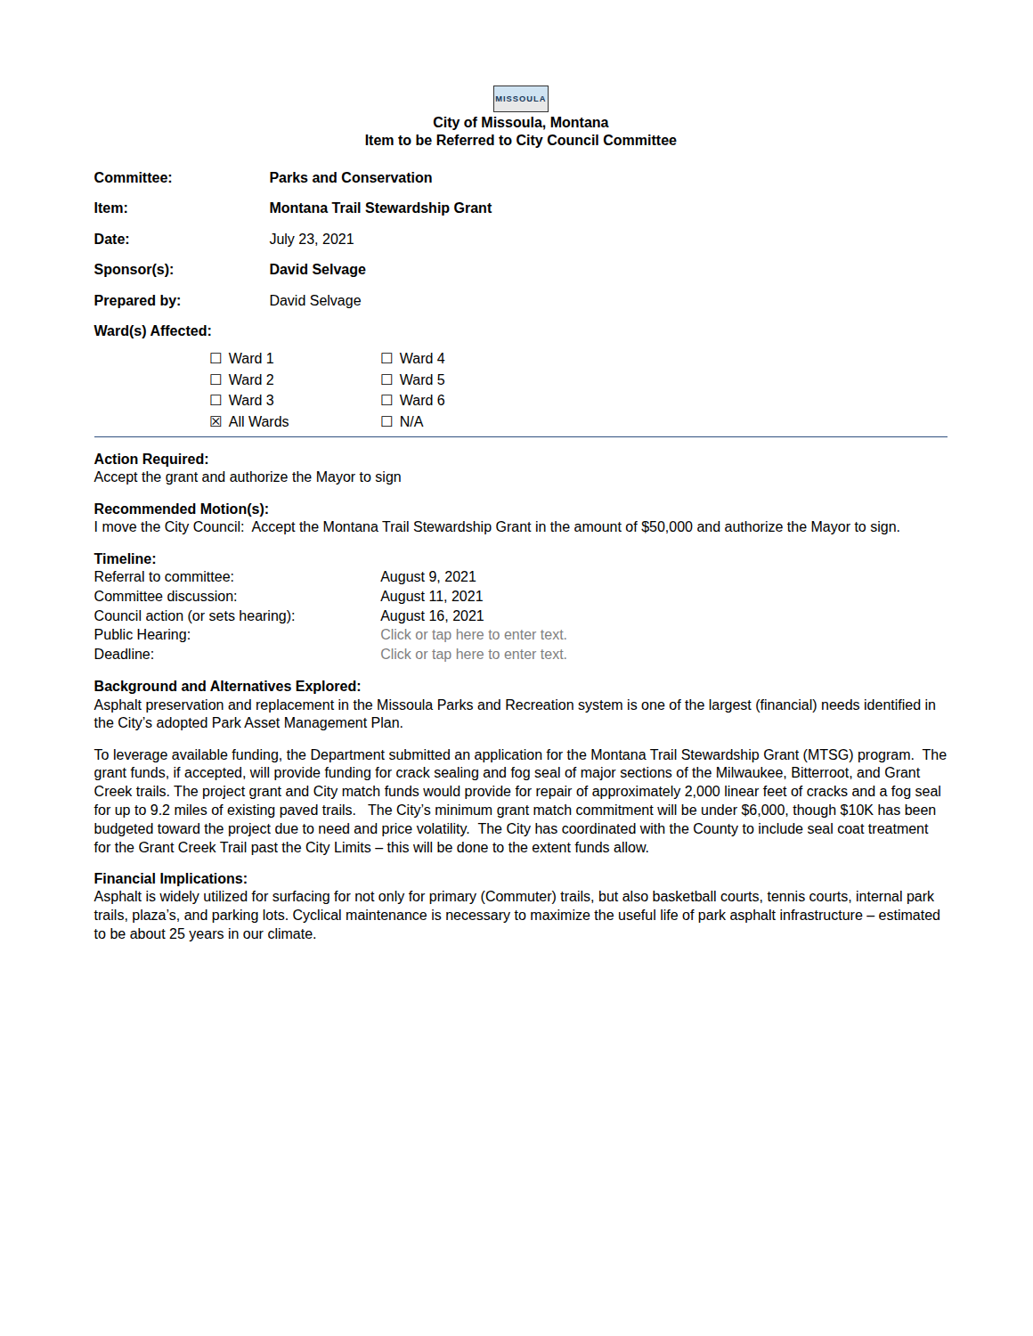MISSOULA
City of Missoula, Montana
Item to be Referred to City Council Committee
| Committee: | Parks and Conservation |
| Item: | Montana Trail Stewardship Grant |
| Date: | July 23, 2021 |
| Sponsor(s): | David Selvage |
| Prepared by: | David Selvage |
| Ward(s) Affected: | |
| ☐ Ward 1 | ☐ Ward 4 |
| ☐ Ward 2 | ☐ Ward 5 |
| ☐ Ward 3 | ☐ Ward 6 |
| ☒ All Wards | ☐ N/A |
Action Required:
Accept the grant and authorize the Mayor to sign
Recommended Motion(s):
I move the City Council: Accept the Montana Trail Stewardship Grant in the amount of $50,000 and authorize the Mayor to sign.
Timeline:
| Referral to committee: | August 9, 2021 |
| Committee discussion: | August 11, 2021 |
| Council action (or sets hearing): | August 16, 2021 |
| Public Hearing: | Click or tap here to enter text. |
| Deadline: | Click or tap here to enter text. |
Background and Alternatives Explored:
Asphalt preservation and replacement in the Missoula Parks and Recreation system is one of the largest (financial) needs identified in the City’s adopted Park Asset Management Plan.
To leverage available funding, the Department submitted an application for the Montana Trail Stewardship Grant (MTSG) program. The grant funds, if accepted, will provide funding for crack sealing and fog seal of major sections of the Milwaukee, Bitterroot, and Grant Creek trails. The project grant and City match funds would provide for repair of approximately 2,000 linear feet of cracks and a fog seal for up to 9.2 miles of existing paved trails. The City’s minimum grant match commitment will be under $6,000, though $10K has been budgeted toward the project due to need and price volatility. The City has coordinated with the County to include seal coat treatment for the Grant Creek Trail past the City Limits – this will be done to the extent funds allow.
Financial Implications:
Asphalt is widely utilized for surfacing for not only for primary (Commuter) trails, but also basketball courts, tennis courts, internal park trails, plaza’s, and parking lots. Cyclical maintenance is necessary to maximize the useful life of park asphalt infrastructure – estimated to be about 25 years in our climate.